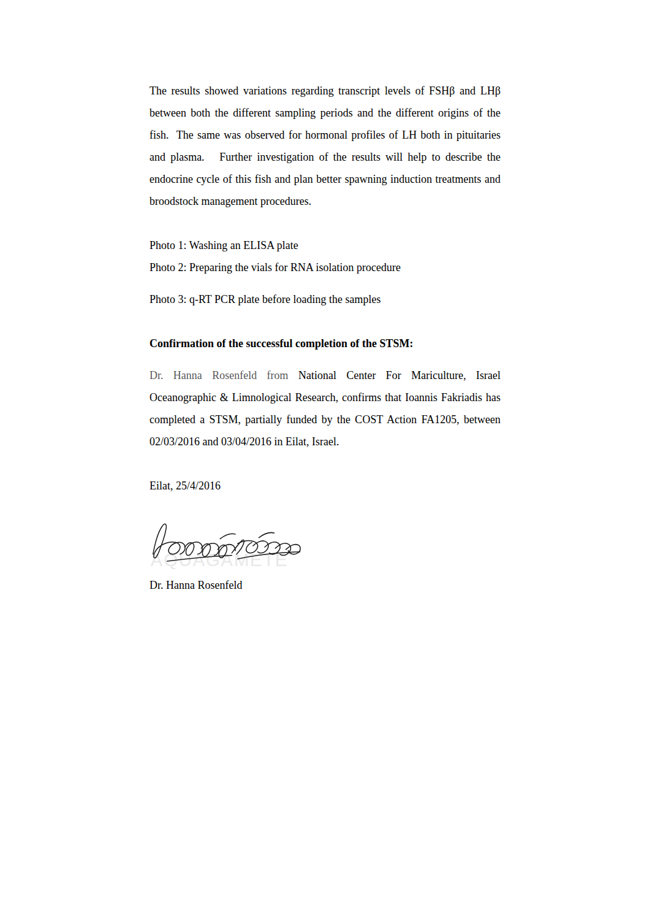The results showed variations regarding transcript levels of FSHβ and LHβ between both the different sampling periods and the different origins of the fish. The same was observed for hormonal profiles of LH both in pituitaries and plasma. Further investigation of the results will help to describe the endocrine cycle of this fish and plan better spawning induction treatments and broodstock management procedures.
Photo 1: Washing an ELISA plate
Photo 2: Preparing the vials for RNA isolation procedure
Photo 3: q-RT PCR plate before loading the samples
Confirmation of the successful completion of the STSM:
Dr. Hanna Rosenfeld from National Center For Mariculture, Israel Oceanographic & Limnological Research, confirms that Ioannis Fakriadis has completed a STSM, partially funded by the COST Action FA1205, between 02/03/2016 and 03/04/2016 in Eilat, Israel.
Eilat, 25/4/2016
AQUAGAMETE
Dr. Hanna Rosenfeld